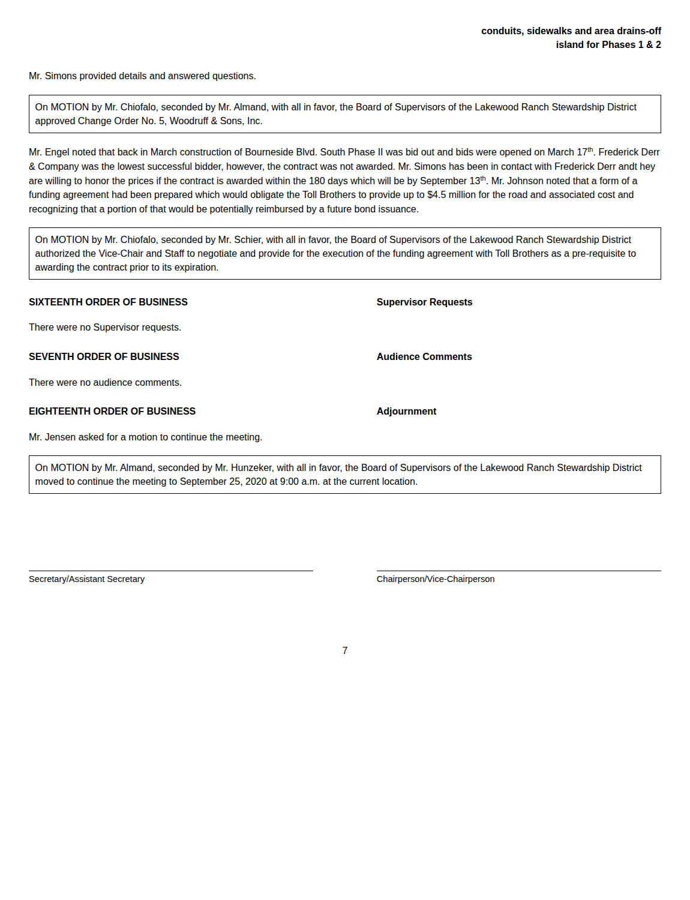conduits, sidewalks and area drains-off island for Phases 1 & 2
Mr. Simons provided details and answered questions.
On MOTION by Mr. Chiofalo, seconded by Mr. Almand, with all in favor, the Board of Supervisors of the Lakewood Ranch Stewardship District approved Change Order No. 5, Woodruff & Sons, Inc.
Mr. Engel noted that back in March construction of Bourneside Blvd. South Phase II was bid out and bids were opened on March 17th. Frederick Derr & Company was the lowest successful bidder, however, the contract was not awarded. Mr. Simons has been in contact with Frederick Derr andt hey are willing to honor the prices if the contract is awarded within the 180 days which will be by September 13th. Mr. Johnson noted that a form of a funding agreement had been prepared which would obligate the Toll Brothers to provide up to $4.5 million for the road and associated cost and recognizing that a portion of that would be potentially reimbursed by a future bond issuance.
On MOTION by Mr. Chiofalo, seconded by Mr. Schier, with all in favor, the Board of Supervisors of the Lakewood Ranch Stewardship District authorized the Vice-Chair and Staff to negotiate and provide for the execution of the funding agreement with Toll Brothers as a pre-requisite to awarding the contract prior to its expiration.
SIXTEENTH ORDER OF BUSINESS
Supervisor Requests
There were no Supervisor requests.
SEVENTH ORDER OF BUSINESS
Audience Comments
There were no audience comments.
EIGHTEENTH ORDER OF BUSINESS
Adjournment
Mr. Jensen asked for a motion to continue the meeting.
On MOTION by Mr. Almand, seconded by Mr. Hunzeker, with all in favor, the Board of Supervisors of the Lakewood Ranch Stewardship District moved to continue the meeting to September 25, 2020 at 9:00 a.m. at the current location.
Secretary/Assistant Secretary
Chairperson/Vice-Chairperson
7